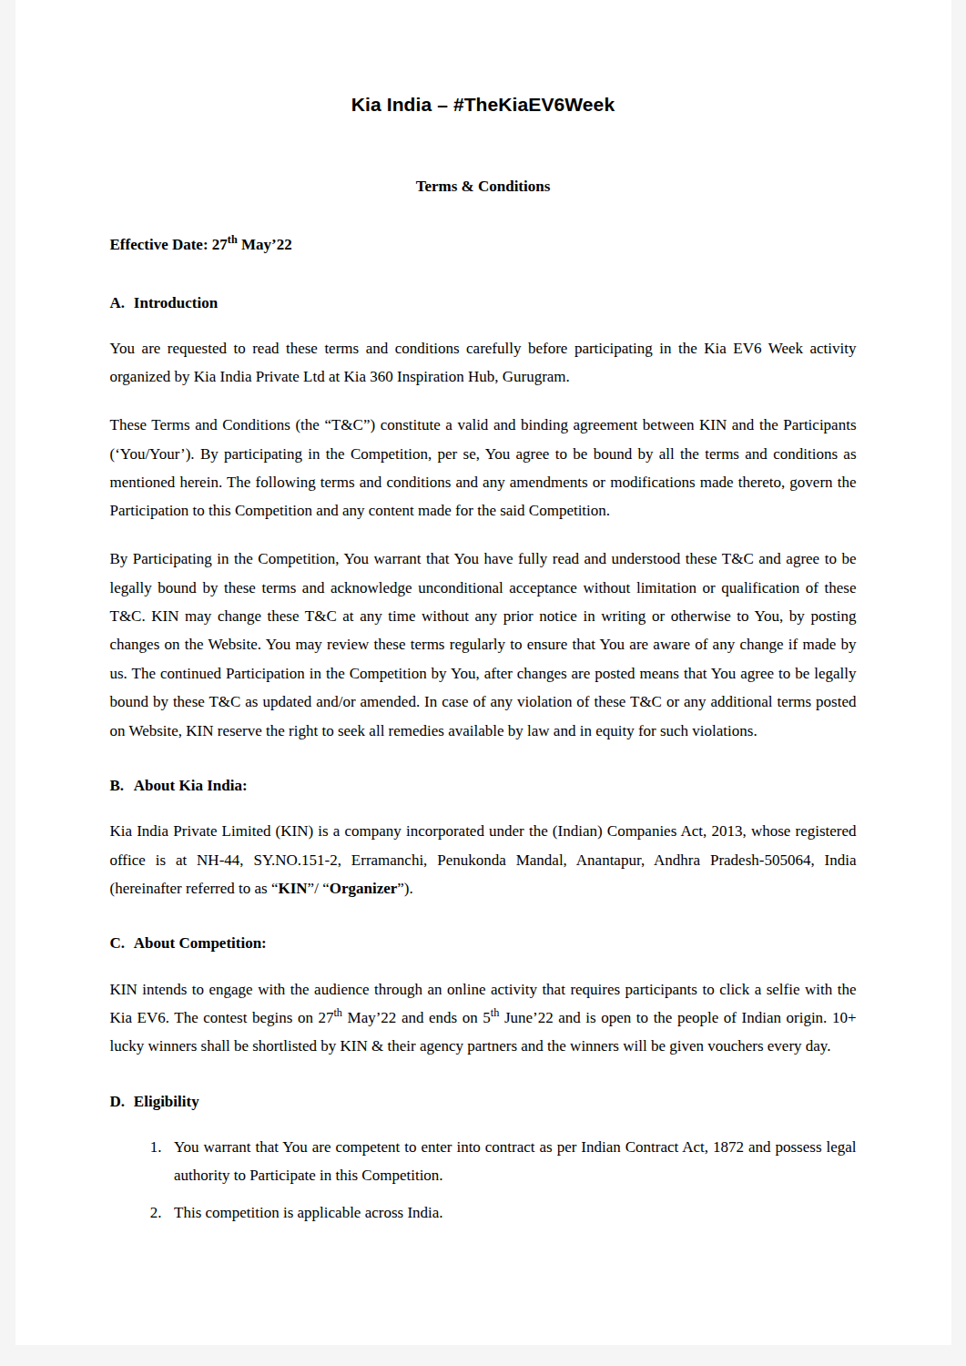Kia India – #TheKiaEV6Week
Terms & Conditions
Effective Date: 27th May’22
A. Introduction
You are requested to read these terms and conditions carefully before participating in the Kia EV6 Week activity organized by Kia India Private Ltd at Kia 360 Inspiration Hub, Gurugram.
These Terms and Conditions (the “T&C”) constitute a valid and binding agreement between KIN and the Participants (‘You/Your’). By participating in the Competition, per se, You agree to be bound by all the terms and conditions as mentioned herein. The following terms and conditions and any amendments or modifications made thereto, govern the Participation to this Competition and any content made for the said Competition.
By Participating in the Competition, You warrant that You have fully read and understood these T&C and agree to be legally bound by these terms and acknowledge unconditional acceptance without limitation or qualification of these T&C. KIN may change these T&C at any time without any prior notice in writing or otherwise to You, by posting changes on the Website. You may review these terms regularly to ensure that You are aware of any change if made by us. The continued Participation in the Competition by You, after changes are posted means that You agree to be legally bound by these T&C as updated and/or amended. In case of any violation of these T&C or any additional terms posted on Website, KIN reserve the right to seek all remedies available by law and in equity for such violations.
B. About Kia India:
Kia India Private Limited (KIN) is a company incorporated under the (Indian) Companies Act, 2013, whose registered office is at NH-44, SY.NO.151-2, Erramanchi, Penukonda Mandal, Anantapur, Andhra Pradesh-505064, India (hereinafter referred to as “KIN”/ “Organizer”).
C. About Competition:
KIN intends to engage with the audience through an online activity that requires participants to click a selfie with the Kia EV6. The contest begins on 27th May’22 and ends on 5th June’22 and is open to the people of Indian origin. 10+ lucky winners shall be shortlisted by KIN & their agency partners and the winners will be given vouchers every day.
D. Eligibility
You warrant that You are competent to enter into contract as per Indian Contract Act, 1872 and possess legal authority to Participate in this Competition.
This competition is applicable across India.